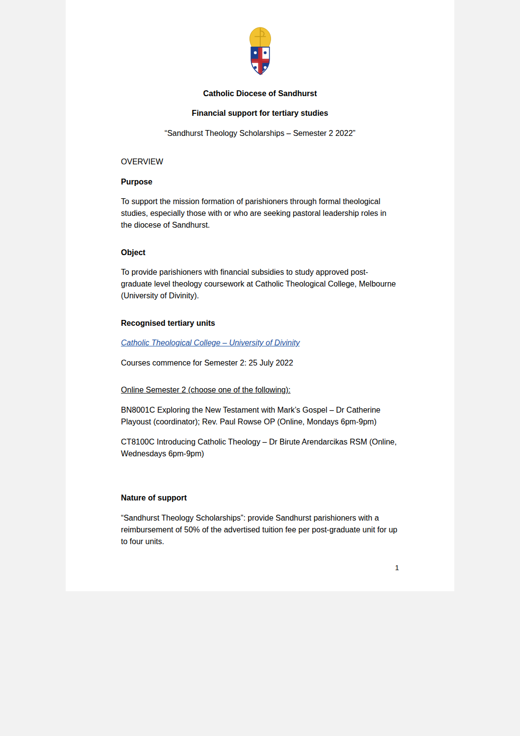Catholic Diocese of Sandhurst
Financial support for tertiary studies
“Sandhurst Theology Scholarships – Semester 2 2022”
OVERVIEW
Purpose
To support the mission formation of parishioners through formal theological studies, especially those with or who are seeking pastoral leadership roles in the diocese of Sandhurst.
Object
To provide parishioners with financial subsidies to study approved post-graduate level theology coursework at Catholic Theological College, Melbourne (University of Divinity).
Recognised tertiary units
Catholic Theological College – University of Divinity
Courses commence for Semester 2: 25 July 2022
Online Semester 2 (choose one of the following):
BN8001C Exploring the New Testament with Mark’s Gospel – Dr Catherine Playoust (coordinator); Rev. Paul Rowse OP (Online, Mondays 6pm-9pm)
CT8100C Introducing Catholic Theology – Dr Birute Arendarcikas RSM (Online, Wednesdays 6pm-9pm)
Nature of support
“Sandhurst Theology Scholarships”: provide Sandhurst parishioners with a reimbursement of 50% of the advertised tuition fee per post-graduate unit for up to four units.
1